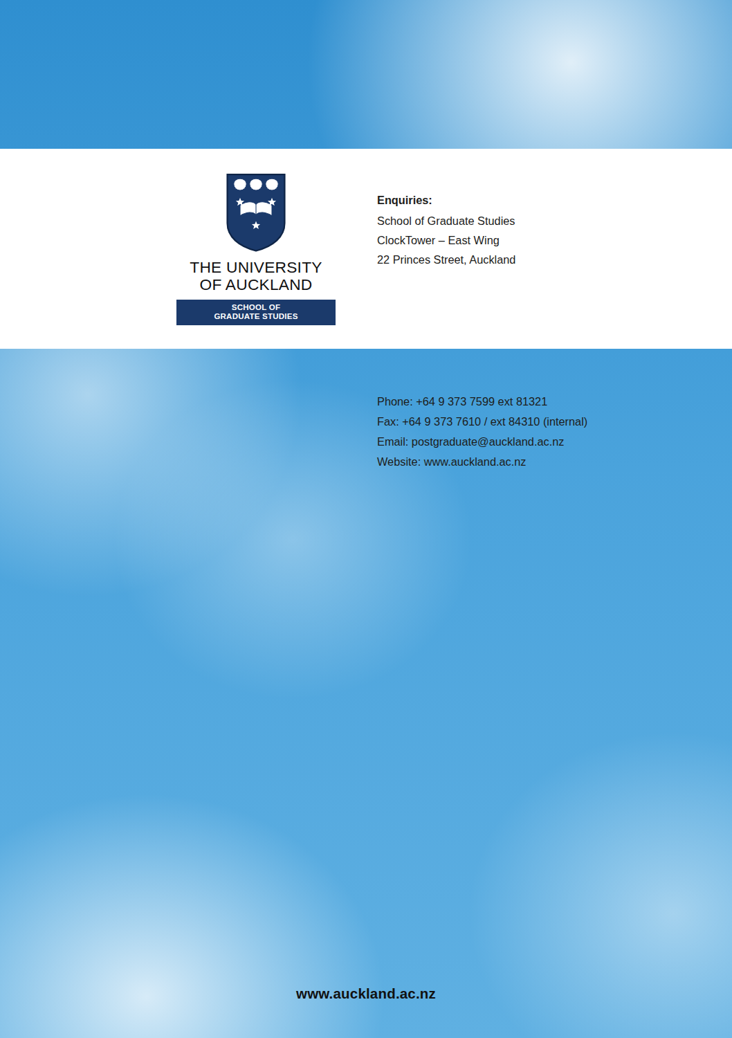THE UNIVERSITY OF AUCKLAND
SCHOOL OF GRADUATE STUDIES
Enquiries:
School of Graduate Studies
ClockTower – East Wing
22 Princes Street, Auckland
Phone: +64 9 373 7599 ext 81321
Fax: +64 9 373 7610 / ext 84310 (internal)
Email: postgraduate@auckland.ac.nz
Website: www.auckland.ac.nz
www.auckland.ac.nz